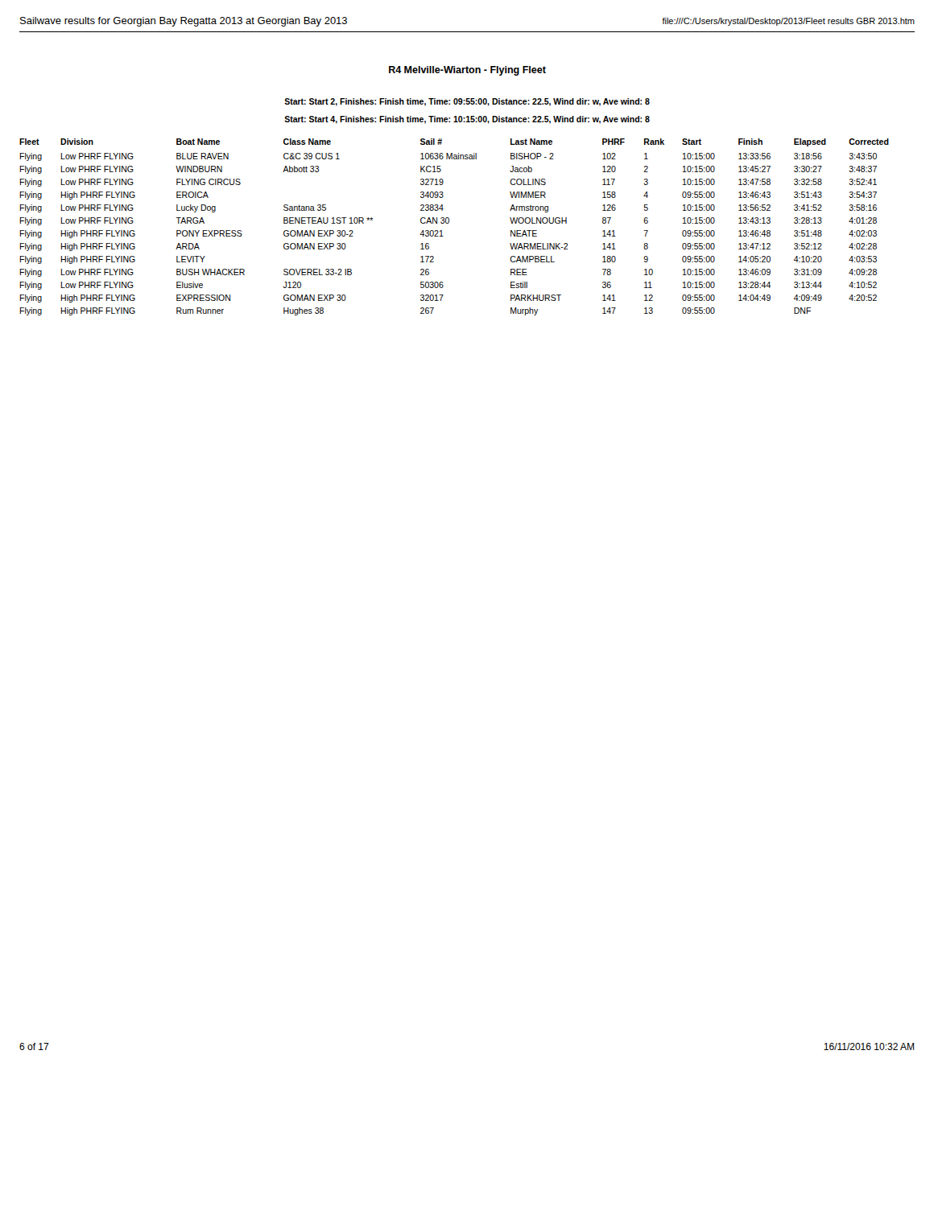Sailwave results for Georgian Bay Regatta 2013 at Georgian Bay 2013 file:///C:/Users/krystal/Desktop/2013/Fleet results GBR 2013.htm
R4 Melville-Wiarton - Flying Fleet
Start: Start 2, Finishes: Finish time, Time: 09:55:00, Distance: 22.5, Wind dir: w, Ave wind: 8
Start: Start 4, Finishes: Finish time, Time: 10:15:00, Distance: 22.5, Wind dir: w, Ave wind: 8
| Fleet | Division | Boat Name | Class Name | Sail # | Last Name | PHRF | Rank | Start | Finish | Elapsed | Corrected |
| --- | --- | --- | --- | --- | --- | --- | --- | --- | --- | --- | --- |
| Flying | Low PHRF FLYING | BLUE RAVEN | C&C 39 CUS 1 | 10636 Mainsail | BISHOP - 2 | 102 | 1 | 10:15:00 | 13:33:56 | 3:18:56 | 3:43:50 |
| Flying | Low PHRF FLYING | WINDBURN | Abbott 33 | KC15 | Jacob | 120 | 2 | 10:15:00 | 13:45:27 | 3:30:27 | 3:48:37 |
| Flying | Low PHRF FLYING | FLYING CIRCUS | | 32719 | COLLINS | 117 | 3 | 10:15:00 | 13:47:58 | 3:32:58 | 3:52:41 |
| Flying | High PHRF FLYING | EROICA | | 34093 | WIMMER | 158 | 4 | 09:55:00 | 13:46:43 | 3:51:43 | 3:54:37 |
| Flying | Low PHRF FLYING | Lucky Dog | Santana 35 | 23834 | Armstrong | 126 | 5 | 10:15:00 | 13:56:52 | 3:41:52 | 3:58:16 |
| Flying | Low PHRF FLYING | TARGA | BENETEAU 1ST 10R ** | CAN 30 | WOOLNOUGH | 87 | 6 | 10:15:00 | 13:43:13 | 3:28:13 | 4:01:28 |
| Flying | High PHRF FLYING | PONY EXPRESS | GOMAN EXP 30-2 | 43021 | NEATE | 141 | 7 | 09:55:00 | 13:46:48 | 3:51:48 | 4:02:03 |
| Flying | High PHRF FLYING | ARDA | GOMAN EXP 30 | 16 | WARMELINK-2 | 141 | 8 | 09:55:00 | 13:47:12 | 3:52:12 | 4:02:28 |
| Flying | High PHRF FLYING | LEVITY | | 172 | CAMPBELL | 180 | 9 | 09:55:00 | 14:05:20 | 4:10:20 | 4:03:53 |
| Flying | Low PHRF FLYING | BUSH WHACKER | SOVEREL 33-2 IB | 26 | REE | 78 | 10 | 10:15:00 | 13:46:09 | 3:31:09 | 4:09:28 |
| Flying | Low PHRF FLYING | Elusive | J120 | 50306 | Estill | 36 | 11 | 10:15:00 | 13:28:44 | 3:13:44 | 4:10:52 |
| Flying | High PHRF FLYING | EXPRESSION | GOMAN EXP 30 | 32017 | PARKHURST | 141 | 12 | 09:55:00 | 14:04:49 | 4:09:49 | 4:20:52 |
| Flying | High PHRF FLYING | Rum Runner | Hughes 38 | 267 | Murphy | 147 | 13 | 09:55:00 | | DNF | |
6 of 17 16/11/2016 10:32 AM